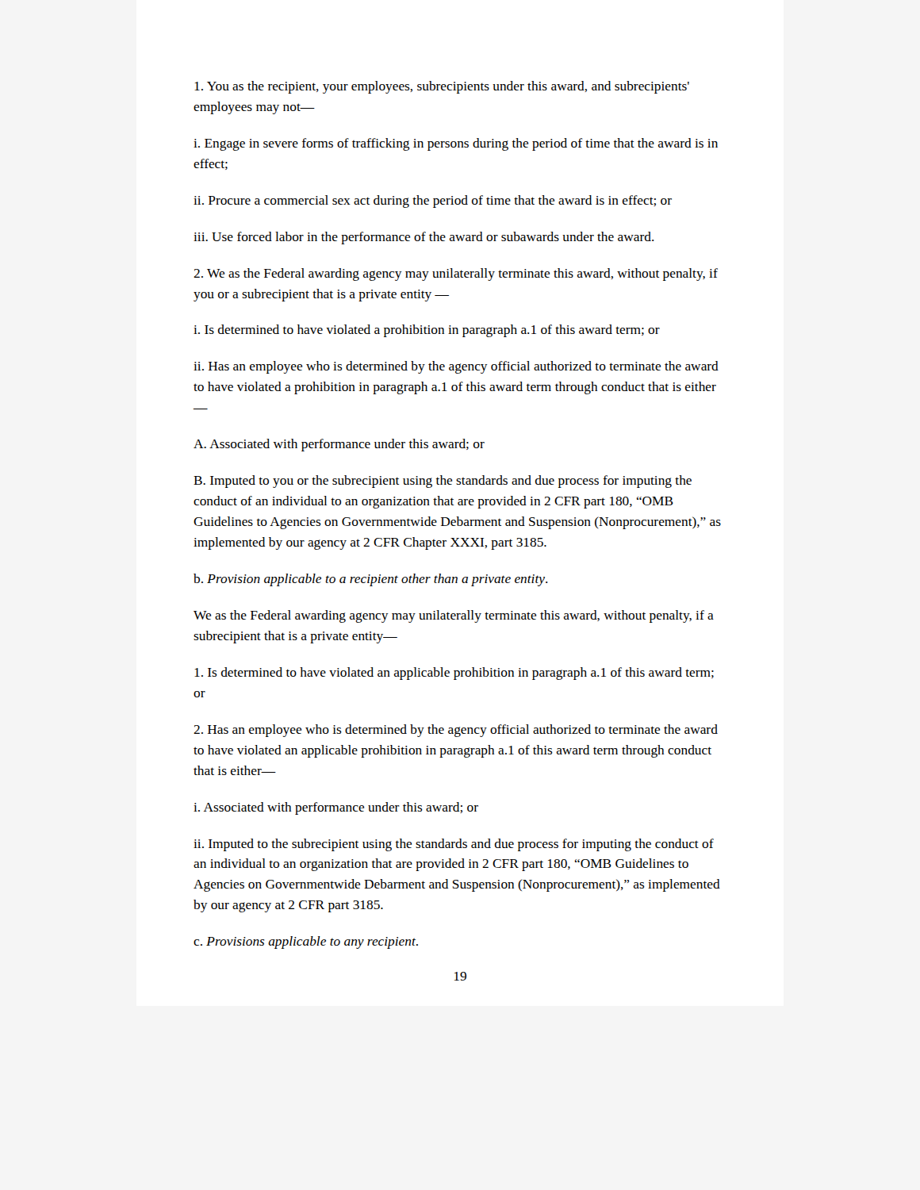1. You as the recipient, your employees, subrecipients under this award, and subrecipients' employees may not—
i. Engage in severe forms of trafficking in persons during the period of time that the award is in effect;
ii. Procure a commercial sex act during the period of time that the award is in effect; or
iii. Use forced labor in the performance of the award or subawards under the award.
2. We as the Federal awarding agency may unilaterally terminate this award, without penalty, if you or a subrecipient that is a private entity —
i. Is determined to have violated a prohibition in paragraph a.1 of this award term; or
ii. Has an employee who is determined by the agency official authorized to terminate the award to have violated a prohibition in paragraph a.1 of this award term through conduct that is either—
A. Associated with performance under this award; or
B. Imputed to you or the subrecipient using the standards and due process for imputing the conduct of an individual to an organization that are provided in 2 CFR part 180, “OMB Guidelines to Agencies on Governmentwide Debarment and Suspension (Nonprocurement),” as implemented by our agency at 2 CFR Chapter XXXI, part 3185.
b. Provision applicable to a recipient other than a private entity.
We as the Federal awarding agency may unilaterally terminate this award, without penalty, if a subrecipient that is a private entity—
1. Is determined to have violated an applicable prohibition in paragraph a.1 of this award term; or
2. Has an employee who is determined by the agency official authorized to terminate the award to have violated an applicable prohibition in paragraph a.1 of this award term through conduct that is either—
i. Associated with performance under this award; or
ii. Imputed to the subrecipient using the standards and due process for imputing the conduct of an individual to an organization that are provided in 2 CFR part 180, “OMB Guidelines to Agencies on Governmentwide Debarment and Suspension (Nonprocurement),” as implemented by our agency at 2 CFR part 3185.
c. Provisions applicable to any recipient.
19